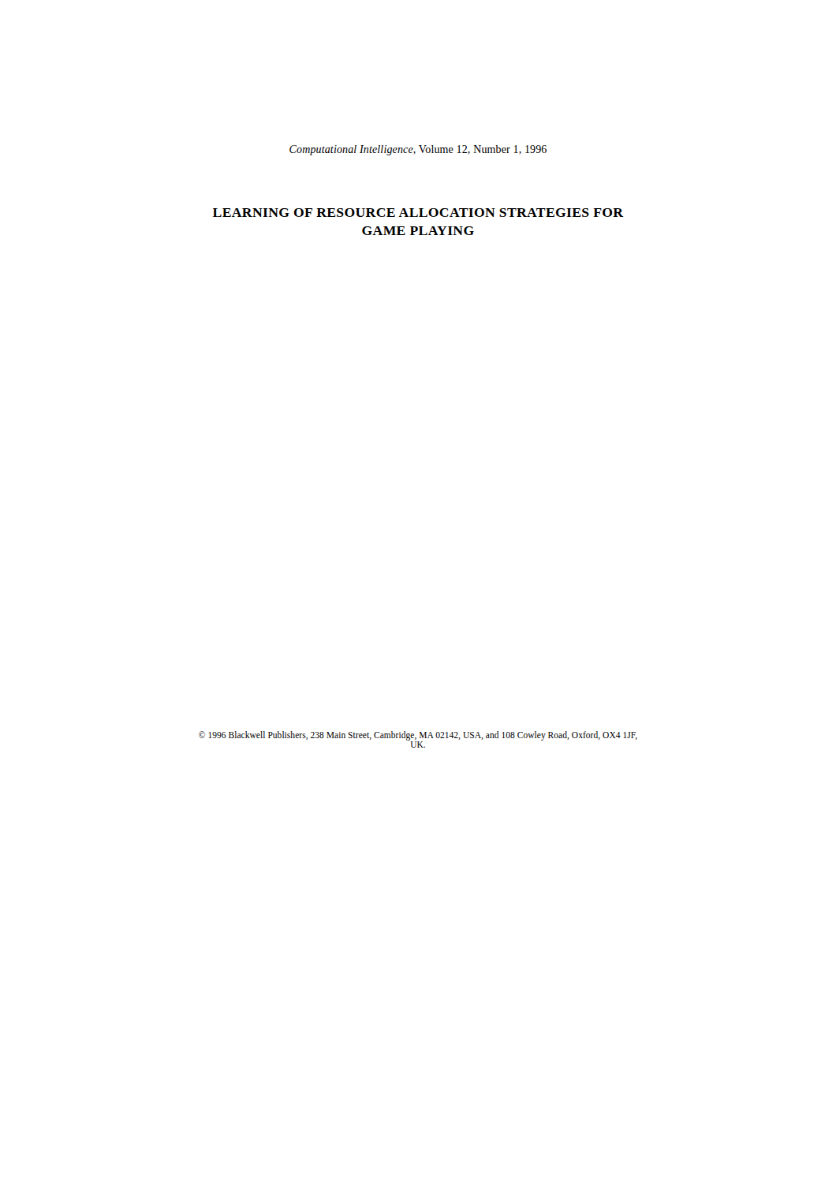Computational Intelligence, Volume 12, Number 1, 1996
Learning of Resource Allocation Strategies for
Game Playing
© 1996 Blackwell Publishers, 238 Main Street, Cambridge, MA 02142, USA, and 108 Cowley Road, Oxford, OX4 1JF, UK.